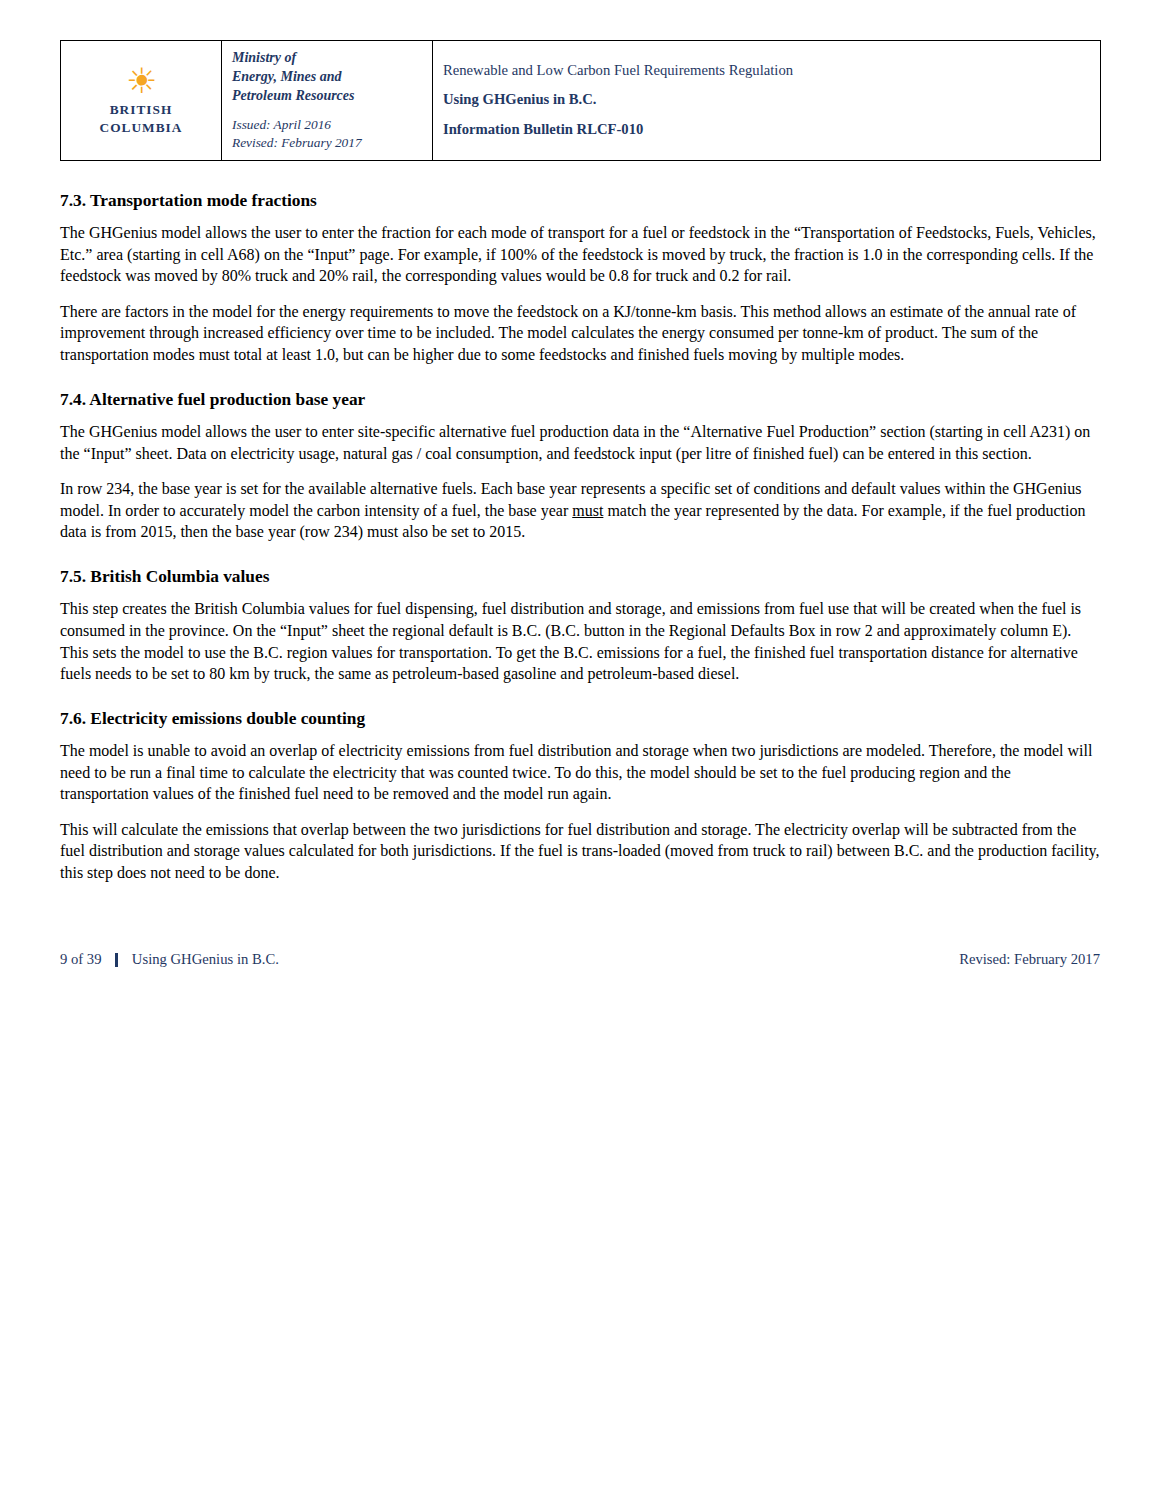☀
BRITISH
COLUMBIA
Ministry of
Energy, Mines and
Petroleum Resources
Issued: April 2016
Revised: February 2017
Renewable and Low Carbon Fuel Requirements Regulation
Using GHGenius in B.C.
Information Bulletin RLCF-010
7.3. Transportation mode fractions
The GHGenius model allows the user to enter the fraction for each mode of transport for a fuel or feedstock in the “Transportation of Feedstocks, Fuels, Vehicles, Etc.” area (starting in cell A68) on the “Input” page. For example, if 100% of the feedstock is moved by truck, the fraction is 1.0 in the corresponding cells. If the feedstock was moved by 80% truck and 20% rail, the corresponding values would be 0.8 for truck and 0.2 for rail.
There are factors in the model for the energy requirements to move the feedstock on a KJ/tonne-km basis. This method allows an estimate of the annual rate of improvement through increased efficiency over time to be included. The model calculates the energy consumed per tonne-km of product. The sum of the transportation modes must total at least 1.0, but can be higher due to some feedstocks and finished fuels moving by multiple modes.
7.4. Alternative fuel production base year
The GHGenius model allows the user to enter site-specific alternative fuel production data in the “Alternative Fuel Production” section (starting in cell A231) on the “Input” sheet. Data on electricity usage, natural gas / coal consumption, and feedstock input (per litre of finished fuel) can be entered in this section.
In row 234, the base year is set for the available alternative fuels. Each base year represents a specific set of conditions and default values within the GHGenius model. In order to accurately model the carbon intensity of a fuel, the base year must match the year represented by the data. For example, if the fuel production data is from 2015, then the base year (row 234) must also be set to 2015.
7.5. British Columbia values
This step creates the British Columbia values for fuel dispensing, fuel distribution and storage, and emissions from fuel use that will be created when the fuel is consumed in the province. On the “Input” sheet the regional default is B.C. (B.C. button in the Regional Defaults Box in row 2 and approximately column E). This sets the model to use the B.C. region values for transportation. To get the B.C. emissions for a fuel, the finished fuel transportation distance for alternative fuels needs to be set to 80 km by truck, the same as petroleum-based gasoline and petroleum-based diesel.
7.6. Electricity emissions double counting
The model is unable to avoid an overlap of electricity emissions from fuel distribution and storage when two jurisdictions are modeled. Therefore, the model will need to be run a final time to calculate the electricity that was counted twice. To do this, the model should be set to the fuel producing region and the transportation values of the finished fuel need to be removed and the model run again.
This will calculate the emissions that overlap between the two jurisdictions for fuel distribution and storage. The electricity overlap will be subtracted from the fuel distribution and storage values calculated for both jurisdictions. If the fuel is trans-loaded (moved from truck to rail) between B.C. and the production facility, this step does not need to be done.
9 of 39 Using GHGenius in B.C.
Revised: February 2017